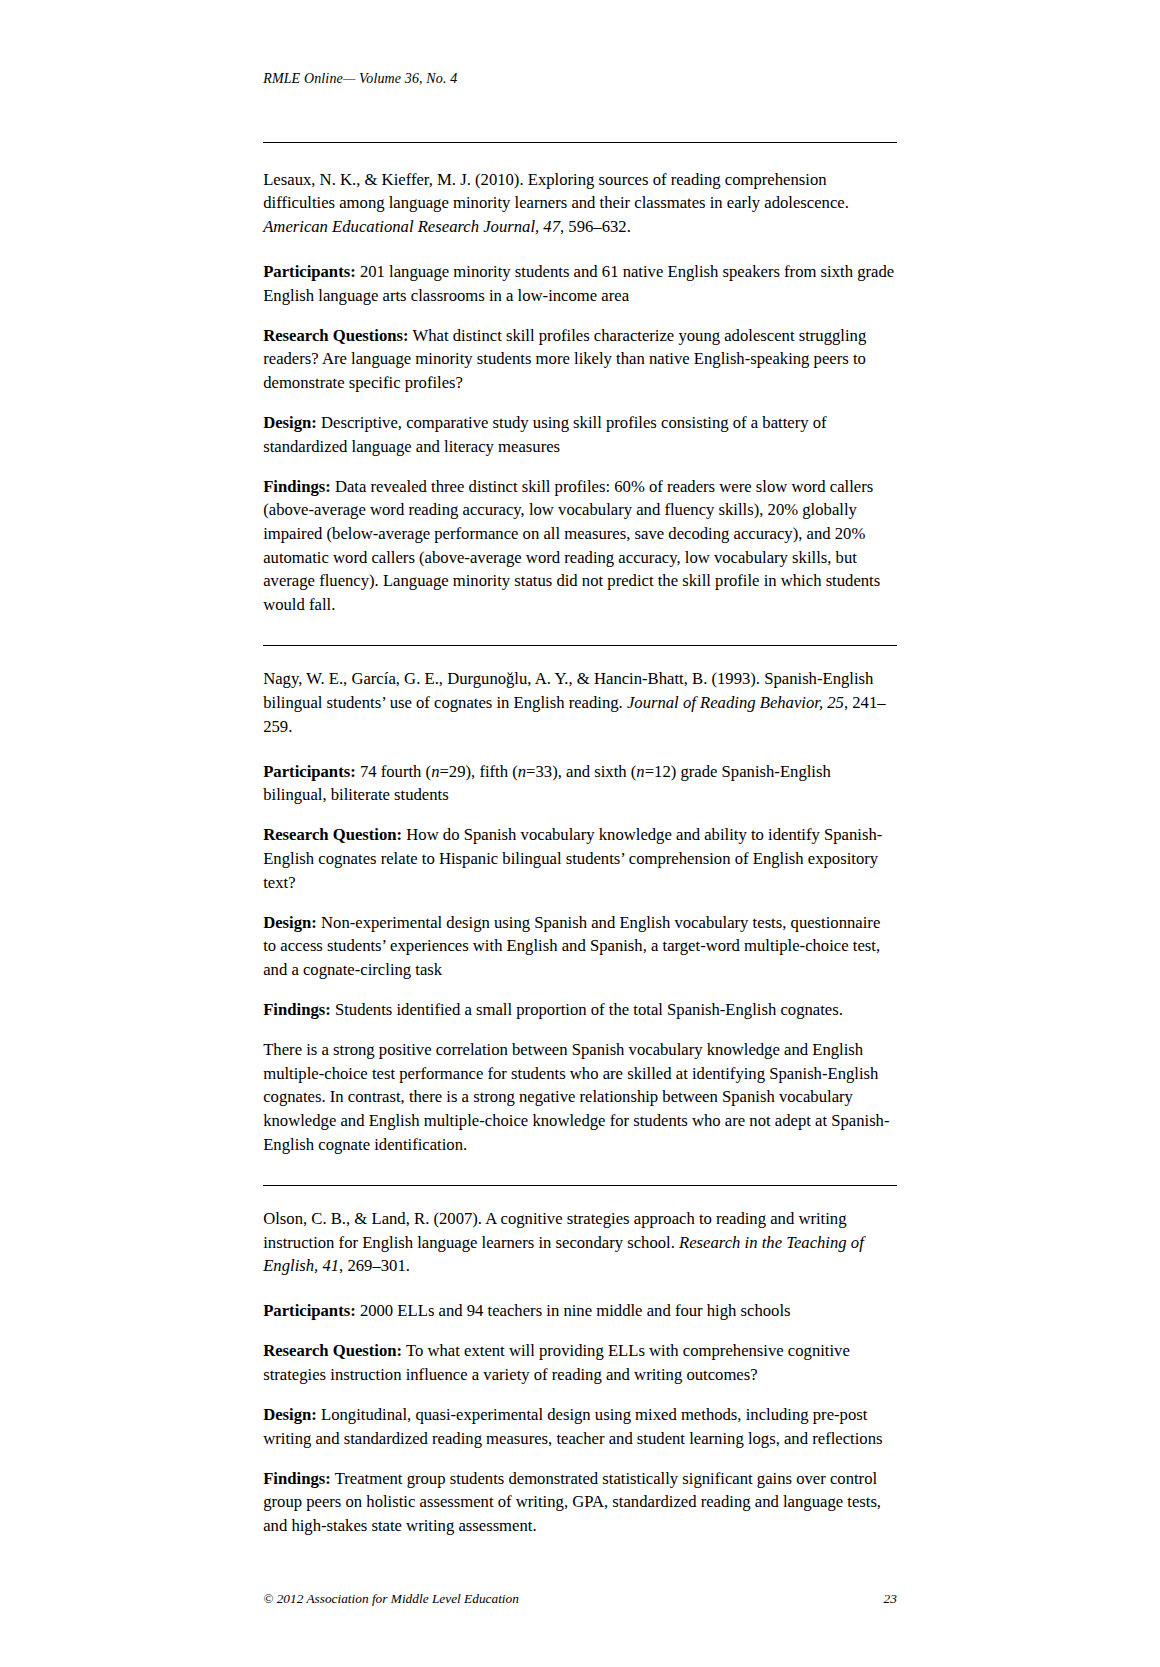RMLE Online— Volume 36, No. 4
Lesaux, N. K., & Kieffer, M. J. (2010). Exploring sources of reading comprehension difficulties among language minority learners and their classmates in early adolescence. American Educational Research Journal, 47, 596–632.
Participants: 201 language minority students and 61 native English speakers from sixth grade English language arts classrooms in a low-income area
Research Questions: What distinct skill profiles characterize young adolescent struggling readers? Are language minority students more likely than native English-speaking peers to demonstrate specific profiles?
Design: Descriptive, comparative study using skill profiles consisting of a battery of standardized language and literacy measures
Findings: Data revealed three distinct skill profiles: 60% of readers were slow word callers (above-average word reading accuracy, low vocabulary and fluency skills), 20% globally impaired (below-average performance on all measures, save decoding accuracy), and 20% automatic word callers (above-average word reading accuracy, low vocabulary skills, but average fluency). Language minority status did not predict the skill profile in which students would fall.
Nagy, W. E., García, G. E., Durgunoğlu, A. Y., & Hancin-Bhatt, B. (1993). Spanish-English bilingual students’ use of cognates in English reading. Journal of Reading Behavior, 25, 241–259.
Participants: 74 fourth (n=29), fifth (n=33), and sixth (n=12) grade Spanish-English bilingual, biliterate students
Research Question: How do Spanish vocabulary knowledge and ability to identify Spanish-English cognates relate to Hispanic bilingual students’ comprehension of English expository text?
Design: Non-experimental design using Spanish and English vocabulary tests, questionnaire to access students’ experiences with English and Spanish, a target-word multiple-choice test, and a cognate-circling task
Findings: Students identified a small proportion of the total Spanish-English cognates.
There is a strong positive correlation between Spanish vocabulary knowledge and English multiple-choice test performance for students who are skilled at identifying Spanish-English cognates. In contrast, there is a strong negative relationship between Spanish vocabulary knowledge and English multiple-choice knowledge for students who are not adept at Spanish-English cognate identification.
Olson, C. B., & Land, R. (2007). A cognitive strategies approach to reading and writing instruction for English language learners in secondary school. Research in the Teaching of English, 41, 269–301.
Participants: 2000 ELLs and 94 teachers in nine middle and four high schools
Research Question: To what extent will providing ELLs with comprehensive cognitive strategies instruction influence a variety of reading and writing outcomes?
Design: Longitudinal, quasi-experimental design using mixed methods, including pre-post writing and standardized reading measures, teacher and student learning logs, and reflections
Findings: Treatment group students demonstrated statistically significant gains over control group peers on holistic assessment of writing, GPA, standardized reading and language tests, and high-stakes state writing assessment.
© 2012 Association for Middle Level Education 23